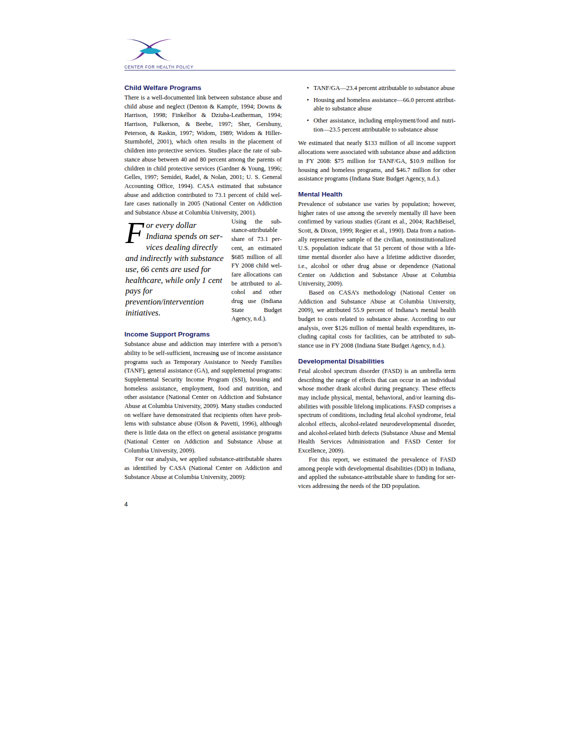Center for Health Policy
Child Welfare Programs
There is a well-documented link between substance abuse and child abuse and neglect (Denton & Kampfe, 1994; Downs & Harrison, 1998; Finkelhor & Dziuba-Leatherman, 1994; Harrison, Fulkerson, & Beebe, 1997; Sher, Gershuny, Peterson, & Raskin, 1997; Widom, 1989; Widom & Hiller-Sturmhofel, 2001), which often results in the placement of children into protective services. Studies place the rate of substance abuse between 40 and 80 percent among the parents of children in child protective services (Gardner & Young, 1996; Gelles, 1997; Semidei, Radel, & Nolan, 2001; U. S. General Accounting Office, 1994). CASA estimated that substance abuse and addiction contributed to 73.1 percent of child welfare cases nationally in 2005 (National Center on Addiction and Substance Abuse at Columbia University, 2001).
For every dollar Indiana spends on services dealing directly and indirectly with substance use, 66 cents are used for healthcare, while only 1 cent pays for prevention/intervention initiatives.
Using the substance-attributable share of 73.1 percent, an estimated $685 million of all FY 2008 child welfare allocations can be attributed to alcohol and other drug use (Indiana State Budget Agency, n.d.).
Income Support Programs
Substance abuse and addiction may interfere with a person’s ability to be self-sufficient, increasing use of income assistance programs such as Temporary Assistance to Needy Families (TANF), general assistance (GA), and supplemental programs: Supplemental Security Income Program (SSI), housing and homeless assistance, employment, food and nutrition, and other assistance (National Center on Addiction and Substance Abuse at Columbia University, 2009). Many studies conducted on welfare have demonstrated that recipients often have problems with substance abuse (Olson & Pavetti, 1996), although there is little data on the effect on general assistance programs (National Center on Addiction and Substance Abuse at Columbia University, 2009).
For our analysis, we applied substance-attributable shares as identified by CASA (National Center on Addiction and Substance Abuse at Columbia University, 2009):
TANF/GA—23.4 percent attributable to substance abuse
Housing and homeless assistance—66.0 percent attributable to substance abuse
Other assistance, including employment/food and nutrition—23.5 percent attributable to substance abuse
We estimated that nearly $133 million of all income support allocations were associated with substance abuse and addiction in FY 2008: $75 million for TANF/GA, $10.9 million for housing and homeless programs, and $46.7 million for other assistance programs (Indiana State Budget Agency, n.d.).
Mental Health
Prevalence of substance use varies by population; however, higher rates of use among the severely mentally ill have been confirmed by various studies (Grant et al., 2004; RachBeisel, Scott, & Dixon, 1999; Regier et al., 1990). Data from a nationally representative sample of the civilian, noninstitutionalized U.S. population indicate that 51 percent of those with a lifetime mental disorder also have a lifetime addictive disorder, i.e., alcohol or other drug abuse or dependence (National Center on Addiction and Substance Abuse at Columbia University, 2009).
Based on CASA’s methodology (National Center on Addiction and Substance Abuse at Columbia University, 2009), we attributed 55.9 percent of Indiana’s mental health budget to costs related to substance abuse. According to our analysis, over $126 million of mental health expenditures, including capital costs for facilities, can be attributed to substance use in FY 2008 (Indiana State Budget Agency, n.d.).
Developmental Disabilities
Fetal alcohol spectrum disorder (FASD) is an umbrella term describing the range of effects that can occur in an individual whose mother drank alcohol during pregnancy. These effects may include physical, mental, behavioral, and/or learning disabilities with possible lifelong implications. FASD comprises a spectrum of conditions, including fetal alcohol syndrome, fetal alcohol effects, alcohol-related neurodevelopmental disorder, and alcohol-related birth defects (Substance Abuse and Mental Health Services Administration and FASD Center for Excellence, 2009).
For this report, we estimated the prevalence of FASD among people with developmental disabilities (DD) in Indiana, and applied the substance-attributable share to funding for services addressing the needs of the DD population.
4